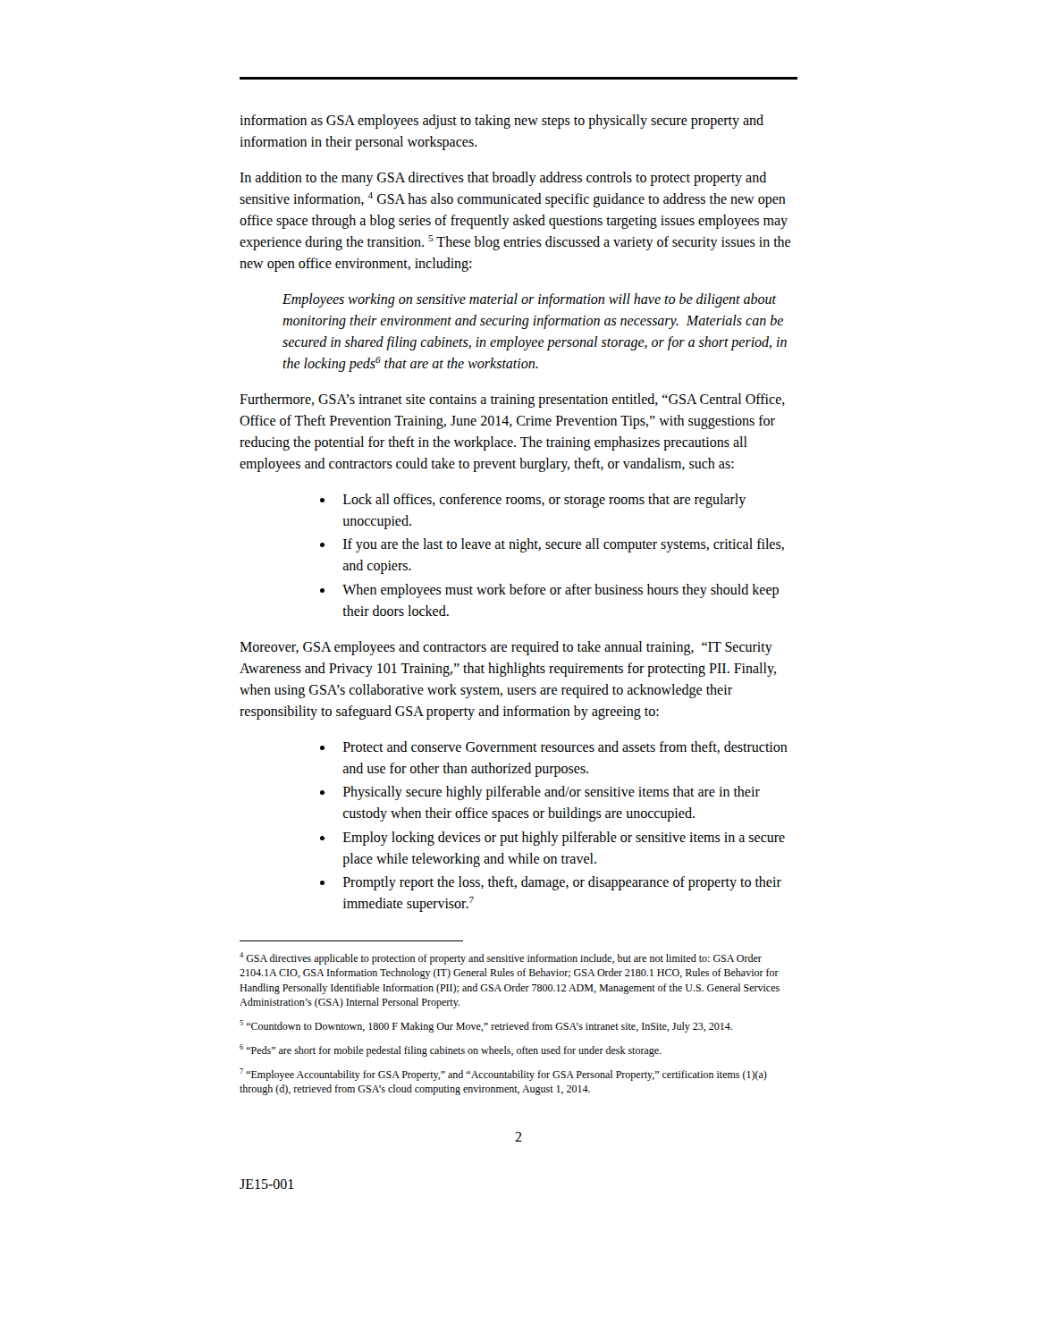information as GSA employees adjust to taking new steps to physically secure property and information in their personal workspaces.
In addition to the many GSA directives that broadly address controls to protect property and sensitive information, 4 GSA has also communicated specific guidance to address the new open office space through a blog series of frequently asked questions targeting issues employees may experience during the transition. 5 These blog entries discussed a variety of security issues in the new open office environment, including:
Employees working on sensitive material or information will have to be diligent about monitoring their environment and securing information as necessary. Materials can be secured in shared filing cabinets, in employee personal storage, or for a short period, in the locking peds6 that are at the workstation.
Furthermore, GSA’s intranet site contains a training presentation entitled, “GSA Central Office, Office of Theft Prevention Training, June 2014, Crime Prevention Tips,” with suggestions for reducing the potential for theft in the workplace. The training emphasizes precautions all employees and contractors could take to prevent burglary, theft, or vandalism, such as:
Lock all offices, conference rooms, or storage rooms that are regularly unoccupied.
If you are the last to leave at night, secure all computer systems, critical files, and copiers.
When employees must work before or after business hours they should keep their doors locked.
Moreover, GSA employees and contractors are required to take annual training, “IT Security Awareness and Privacy 101 Training,” that highlights requirements for protecting PII. Finally, when using GSA’s collaborative work system, users are required to acknowledge their responsibility to safeguard GSA property and information by agreeing to:
Protect and conserve Government resources and assets from theft, destruction and use for other than authorized purposes.
Physically secure highly pilferable and/or sensitive items that are in their custody when their office spaces or buildings are unoccupied.
Employ locking devices or put highly pilferable or sensitive items in a secure place while teleworking and while on travel.
Promptly report the loss, theft, damage, or disappearance of property to their immediate supervisor.7
4 GSA directives applicable to protection of property and sensitive information include, but are not limited to: GSA Order 2104.1A CIO, GSA Information Technology (IT) General Rules of Behavior; GSA Order 2180.1 HCO, Rules of Behavior for Handling Personally Identifiable Information (PII); and GSA Order 7800.12 ADM, Management of the U.S. General Services Administration’s (GSA) Internal Personal Property.
5 “Countdown to Downtown, 1800 F Making Our Move,” retrieved from GSA’s intranet site, InSite, July 23, 2014.
6 “Peds” are short for mobile pedestal filing cabinets on wheels, often used for under desk storage.
7 “Employee Accountability for GSA Property,” and “Accountability for GSA Personal Property,” certification items (1)(a) through (d), retrieved from GSA’s cloud computing environment, August 1, 2014.
2
JE15-001